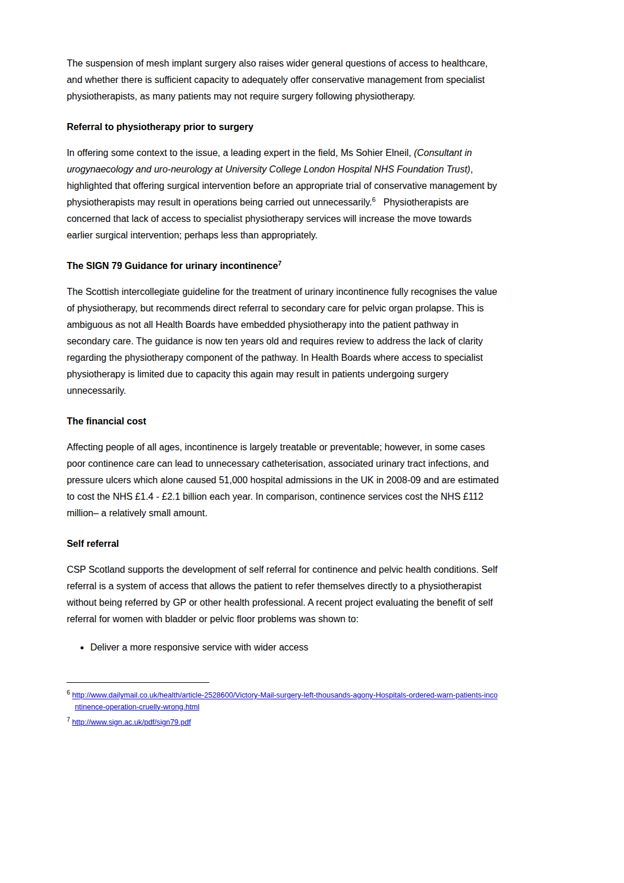The suspension of mesh implant surgery also raises wider general questions of access to healthcare, and whether there is sufficient capacity to adequately offer conservative management from specialist physiotherapists, as many patients may not require surgery following physiotherapy.
Referral to physiotherapy prior to surgery
In offering some context to the issue, a leading expert in the field, Ms Sohier Elneil, (Consultant in urogynaecology and uro-neurology at University College London Hospital NHS Foundation Trust), highlighted that offering surgical intervention before an appropriate trial of conservative management by physiotherapists may result in operations being carried out unnecessarily.6 Physiotherapists are concerned that lack of access to specialist physiotherapy services will increase the move towards earlier surgical intervention; perhaps less than appropriately.
The SIGN 79 Guidance for urinary incontinence7
The Scottish intercollegiate guideline for the treatment of urinary incontinence fully recognises the value of physiotherapy, but recommends direct referral to secondary care for pelvic organ prolapse. This is ambiguous as not all Health Boards have embedded physiotherapy into the patient pathway in secondary care. The guidance is now ten years old and requires review to address the lack of clarity regarding the physiotherapy component of the pathway. In Health Boards where access to specialist physiotherapy is limited due to capacity this again may result in patients undergoing surgery unnecessarily.
The financial cost
Affecting people of all ages, incontinence is largely treatable or preventable; however, in some cases poor continence care can lead to unnecessary catheterisation, associated urinary tract infections, and pressure ulcers which alone caused 51,000 hospital admissions in the UK in 2008-09 and are estimated to cost the NHS £1.4 - £2.1 billion each year. In comparison, continence services cost the NHS £112 million– a relatively small amount.
Self referral
CSP Scotland supports the development of self referral for continence and pelvic health conditions. Self referral is a system of access that allows the patient to refer themselves directly to a physiotherapist without being referred by GP or other health professional. A recent project evaluating the benefit of self referral for women with bladder or pelvic floor problems was shown to:
Deliver a more responsive service with wider access
6 http://www.dailymail.co.uk/health/article-2528600/Victory-Mail-surgery-left-thousands-agony-Hospitals-ordered-warn-patients-incontinence-operation-cruelly-wrong.html
7 http://www.sign.ac.uk/pdf/sign79.pdf